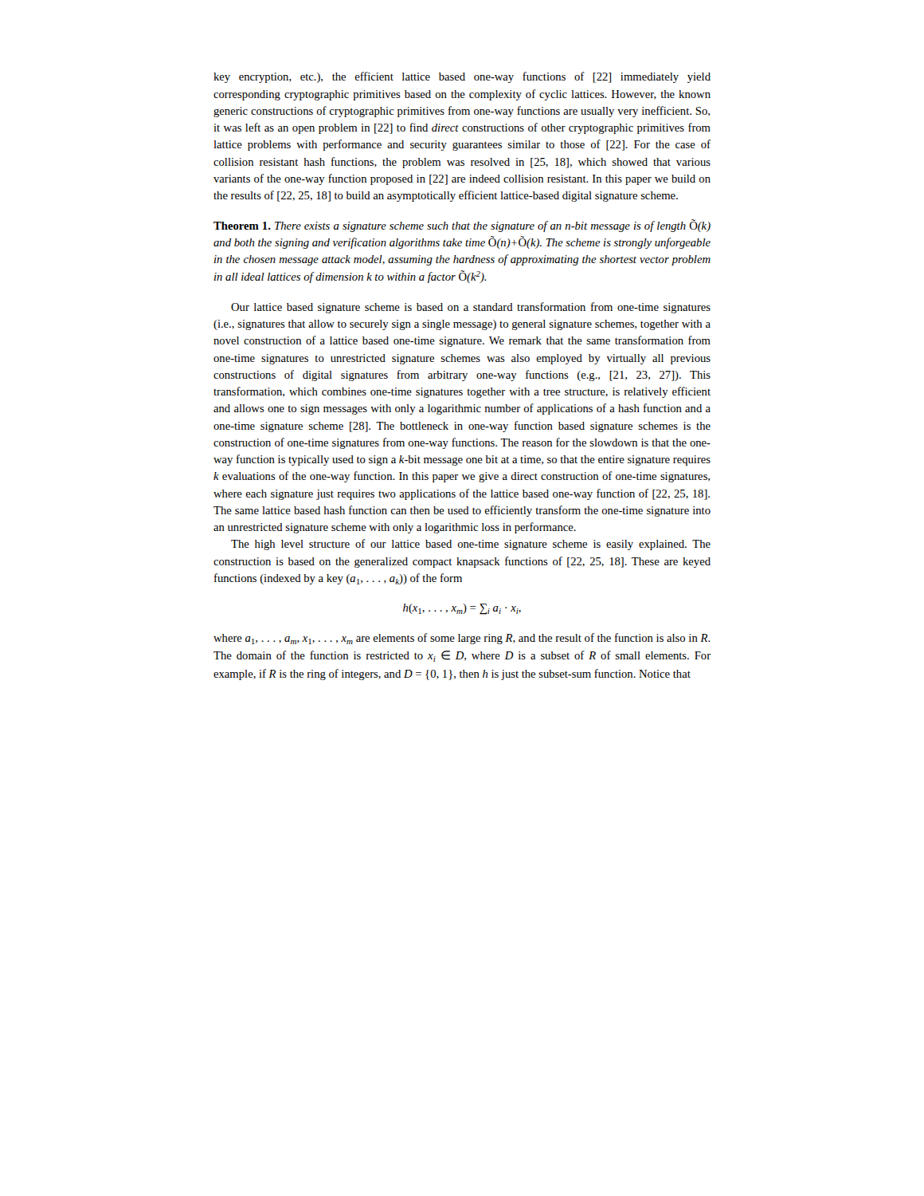key encryption, etc.), the efficient lattice based one-way functions of [22] immediately yield corresponding cryptographic primitives based on the complexity of cyclic lattices. However, the known generic constructions of cryptographic primitives from one-way functions are usually very inefficient. So, it was left as an open problem in [22] to find direct constructions of other cryptographic primitives from lattice problems with performance and security guarantees similar to those of [22]. For the case of collision resistant hash functions, the problem was resolved in [25, 18], which showed that various variants of the one-way function proposed in [22] are indeed collision resistant. In this paper we build on the results of [22, 25, 18] to build an asymptotically efficient lattice-based digital signature scheme.
Theorem 1. There exists a signature scheme such that the signature of an n-bit message is of length Õ(k) and both the signing and verification algorithms take time Õ(n)+Õ(k). The scheme is strongly unforgeable in the chosen message attack model, assuming the hardness of approximating the shortest vector problem in all ideal lattices of dimension k to within a factor Õ(k2).
Our lattice based signature scheme is based on a standard transformation from one-time signatures (i.e., signatures that allow to securely sign a single message) to general signature schemes, together with a novel construction of a lattice based one-time signature. We remark that the same transformation from one-time signatures to unrestricted signature schemes was also employed by virtually all previous constructions of digital signatures from arbitrary one-way functions (e.g., [21, 23, 27]). This transformation, which combines one-time signatures together with a tree structure, is relatively efficient and allows one to sign messages with only a logarithmic number of applications of a hash function and a one-time signature scheme [28]. The bottleneck in one-way function based signature schemes is the construction of one-time signatures from one-way functions. The reason for the slowdown is that the one-way function is typically used to sign a k-bit message one bit at a time, so that the entire signature requires k evaluations of the one-way function. In this paper we give a direct construction of one-time signatures, where each signature just requires two applications of the lattice based one-way function of [22, 25, 18]. The same lattice based hash function can then be used to efficiently transform the one-time signature into an unrestricted signature scheme with only a logarithmic loss in performance.
The high level structure of our lattice based one-time signature scheme is easily explained. The construction is based on the generalized compact knapsack functions of [22, 25, 18]. These are keyed functions (indexed by a key (a1, . . . , ak)) of the form
h(x1, . . . , xm) = ∑i ai · xi,
where a1, . . . , am, x1, . . . , xm are elements of some large ring R, and the result of the function is also in R. The domain of the function is restricted to xi ∈ D, where D is a subset of R of small elements. For example, if R is the ring of integers, and D = {0, 1}, then h is just the subset-sum function. Notice that